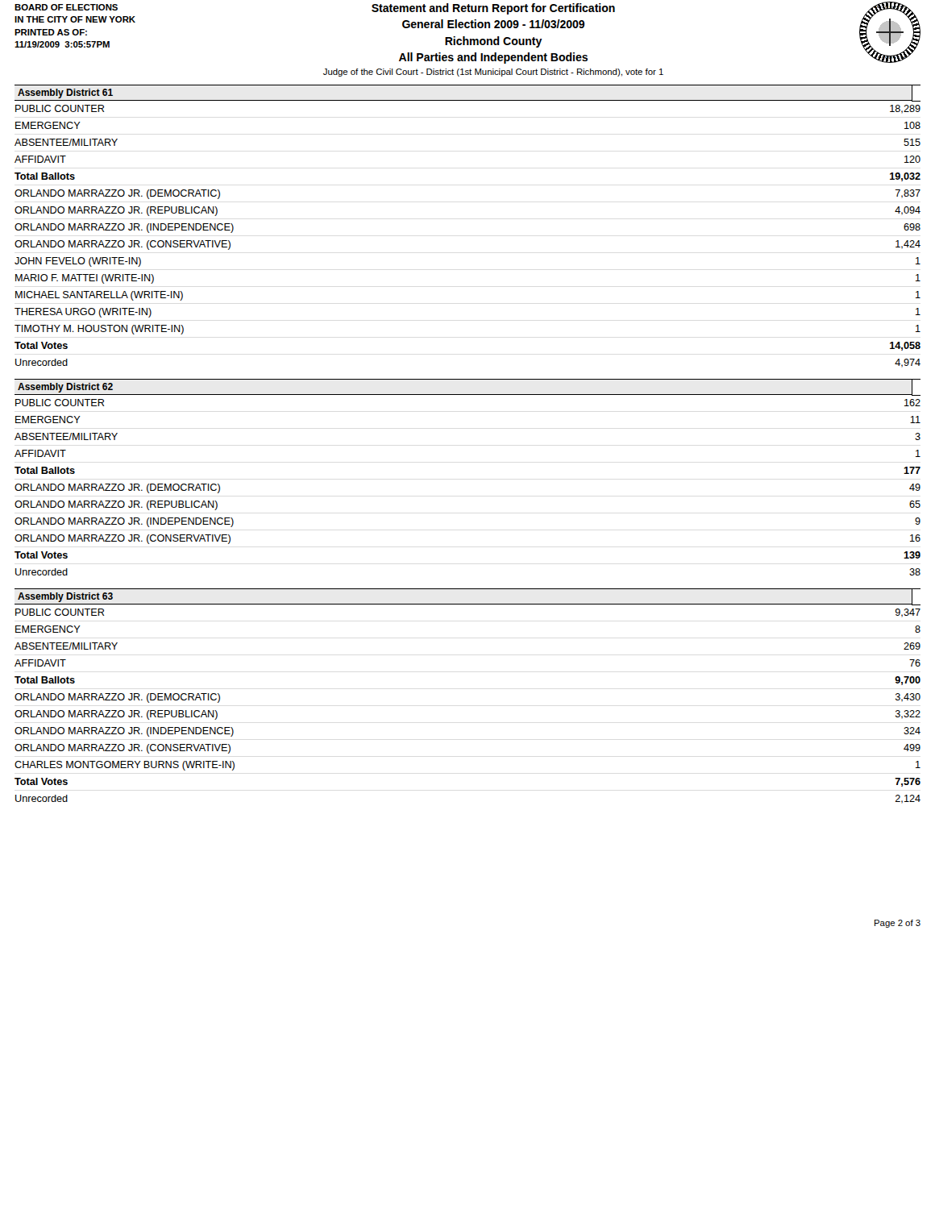BOARD OF ELECTIONS
IN THE CITY OF NEW YORK
PRINTED AS OF:
11/19/2009 3:05:57PM
Statement and Return Report for Certification
General Election 2009 - 11/03/2009
Richmond County
All Parties and Independent Bodies
Judge of the Civil Court - District (1st Municipal Court District - Richmond), vote for 1
BOARD OF ELECTIONS CITY OF NEW YORK
Assembly District 61
| PUBLIC COUNTER | 18,289 |
| EMERGENCY | 108 |
| ABSENTEE/MILITARY | 515 |
| AFFIDAVIT | 120 |
| Total Ballots | 19,032 |
| ORLANDO MARRAZZO JR. (DEMOCRATIC) | 7,837 |
| ORLANDO MARRAZZO JR. (REPUBLICAN) | 4,094 |
| ORLANDO MARRAZZO JR. (INDEPENDENCE) | 698 |
| ORLANDO MARRAZZO JR. (CONSERVATIVE) | 1,424 |
| JOHN FEVELO (WRITE-IN) | 1 |
| MARIO F. MATTEI (WRITE-IN) | 1 |
| MICHAEL SANTARELLA (WRITE-IN) | 1 |
| THERESA URGO (WRITE-IN) | 1 |
| TIMOTHY M. HOUSTON (WRITE-IN) | 1 |
| Total Votes | 14,058 |
| Unrecorded | 4,974 |
Assembly District 62
| PUBLIC COUNTER | 162 |
| EMERGENCY | 11 |
| ABSENTEE/MILITARY | 3 |
| AFFIDAVIT | 1 |
| Total Ballots | 177 |
| ORLANDO MARRAZZO JR. (DEMOCRATIC) | 49 |
| ORLANDO MARRAZZO JR. (REPUBLICAN) | 65 |
| ORLANDO MARRAZZO JR. (INDEPENDENCE) | 9 |
| ORLANDO MARRAZZO JR. (CONSERVATIVE) | 16 |
| Total Votes | 139 |
| Unrecorded | 38 |
Assembly District 63
| PUBLIC COUNTER | 9,347 |
| EMERGENCY | 8 |
| ABSENTEE/MILITARY | 269 |
| AFFIDAVIT | 76 |
| Total Ballots | 9,700 |
| ORLANDO MARRAZZO JR. (DEMOCRATIC) | 3,430 |
| ORLANDO MARRAZZO JR. (REPUBLICAN) | 3,322 |
| ORLANDO MARRAZZO JR. (INDEPENDENCE) | 324 |
| ORLANDO MARRAZZO JR. (CONSERVATIVE) | 499 |
| CHARLES MONTGOMERY BURNS (WRITE-IN) | 1 |
| Total Votes | 7,576 |
| Unrecorded | 2,124 |
Page 2 of 3